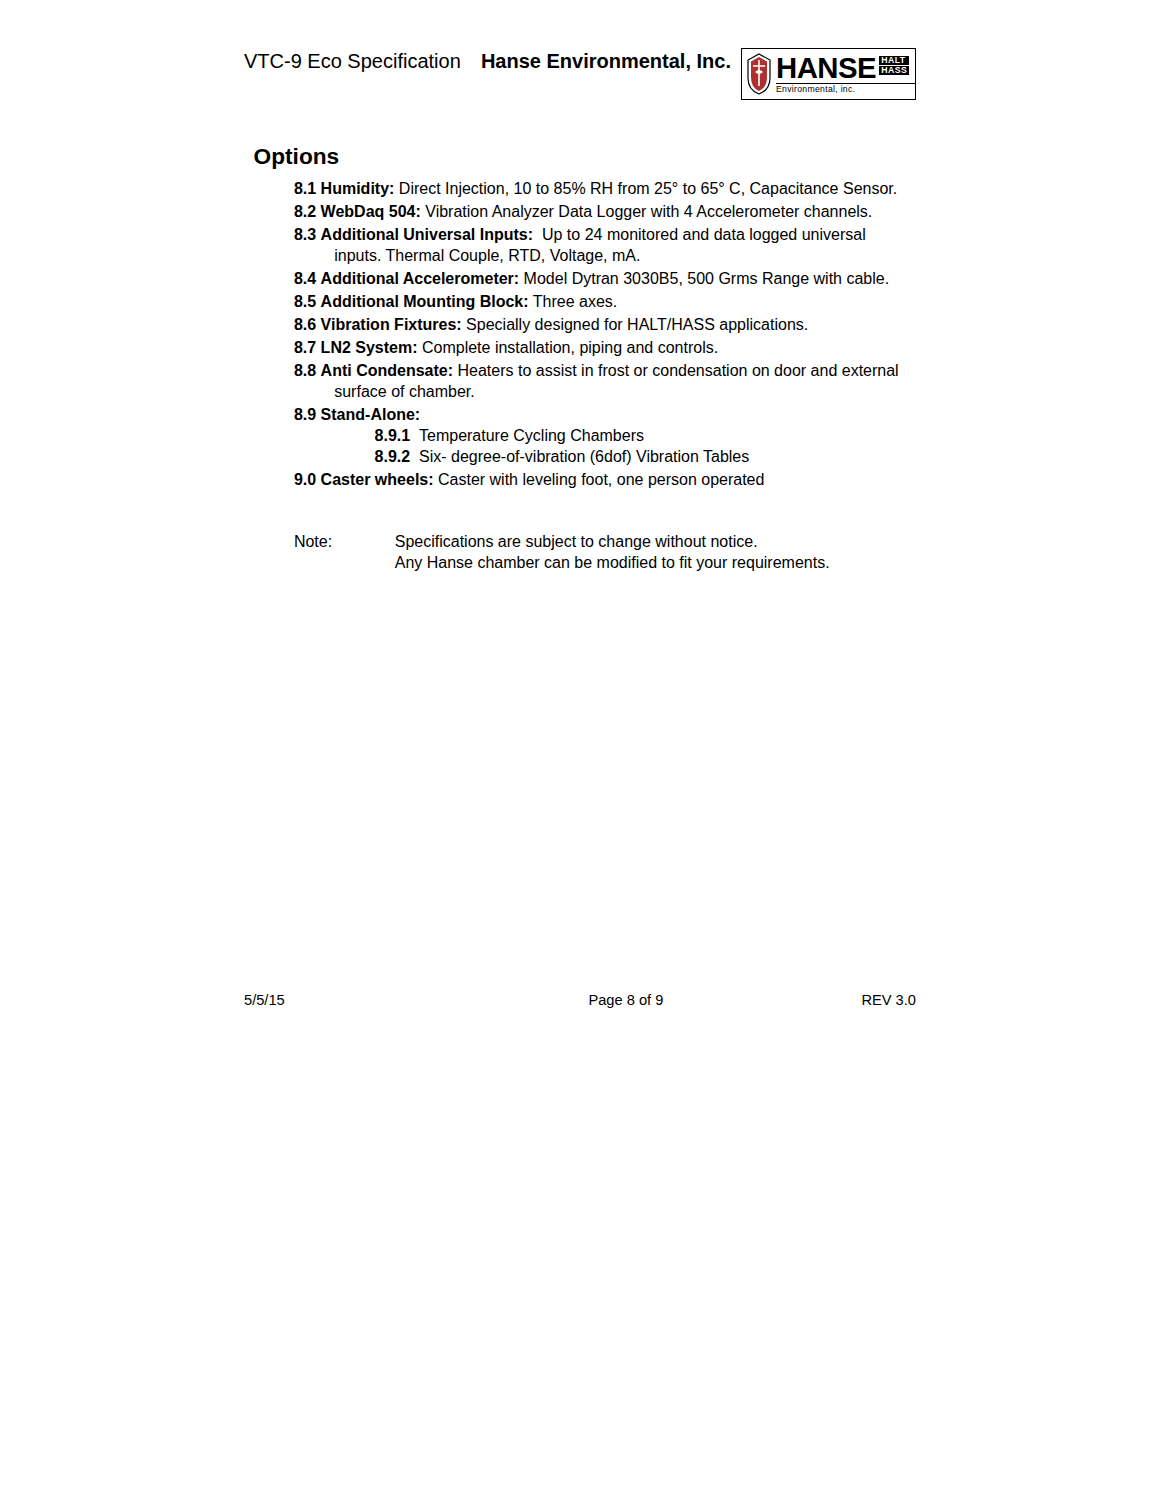VTC-9 Eco Specification
Hanse Environmental, Inc.
HANSE
HALT HASS
Environmental, inc.
Options
8.1 Humidity: Direct Injection, 10 to 85% RH from 25° to 65° C, Capacitance Sensor.
8.2 WebDaq 504: Vibration Analyzer Data Logger with 4 Accelerometer channels.
8.3 Additional Universal Inputs: Up to 24 monitored and data logged universal inputs. Thermal Couple, RTD, Voltage, mA.
8.4 Additional Accelerometer: Model Dytran 3030B5, 500 Grms Range with cable.
8.5 Additional Mounting Block: Three axes.
8.6 Vibration Fixtures: Specially designed for HALT/HASS applications.
8.7 LN2 System: Complete installation, piping and controls.
8.8 Anti Condensate: Heaters to assist in frost or condensation on door and external surface of chamber.
8.9 Stand-Alone:
8.9.1 Temperature Cycling Chambers
8.9.2 Six- degree-of-vibration (6dof) Vibration Tables
9.0 Caster wheels: Caster with leveling foot, one person operated
Note:
Specifications are subject to change without notice.
Any Hanse chamber can be modified to fit your requirements.
5/5/15
Page 8 of 9
REV 3.0